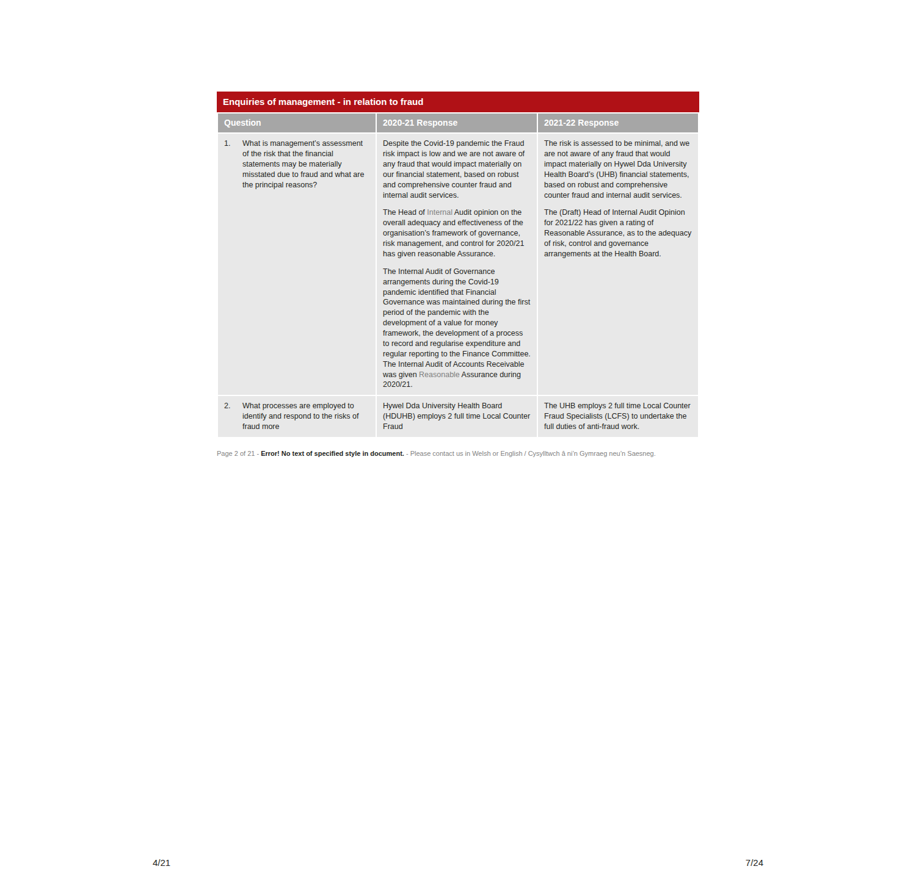Enquiries of management - in relation to fraud
| Question | 2020-21 Response | 2021-22 Response |
| --- | --- | --- |
| 1. What is management’s assessment of the risk that the financial statements may be materially misstated due to fraud and what are the principal reasons? | Despite the Covid-19 pandemic the Fraud risk impact is low and we are not aware of any fraud that would impact materially on our financial statement, based on robust and comprehensive counter fraud and internal audit services. The Head of Internal Audit opinion on the overall adequacy and effectiveness of the organisation’s framework of governance, risk management, and control for 2020/21 has given reasonable Assurance. The Internal Audit of Governance arrangements during the Covid-19 pandemic identified that Financial Governance was maintained during the first period of the pandemic with the development of a value for money framework, the development of a process to record and regularise expenditure and regular reporting to the Finance Committee. The Internal Audit of Accounts Receivable was given Reasonable Assurance during 2020/21. | The risk is assessed to be minimal, and we are not aware of any fraud that would impact materially on Hywel Dda University Health Board’s (UHB) financial statements, based on robust and comprehensive counter fraud and internal audit services. The (Draft) Head of Internal Audit Opinion for 2021/22 has given a rating of Reasonable Assurance, as to the adequacy of risk, control and governance arrangements at the Health Board. |
| 2. What processes are employed to identify and respond to the risks of fraud more | Hywel Dda University Health Board (HDUHB) employs 2 full time Local Counter Fraud | The UHB employs 2 full time Local Counter Fraud Specialists (LCFS) to undertake the full duties of anti-fraud work. |
Page 2 of 21 - Error! No text of specified style in document. - Please contact us in Welsh or English / Cysylltwch â ni’n Gymraeg neu’n Saesneg.
4/21 7/24